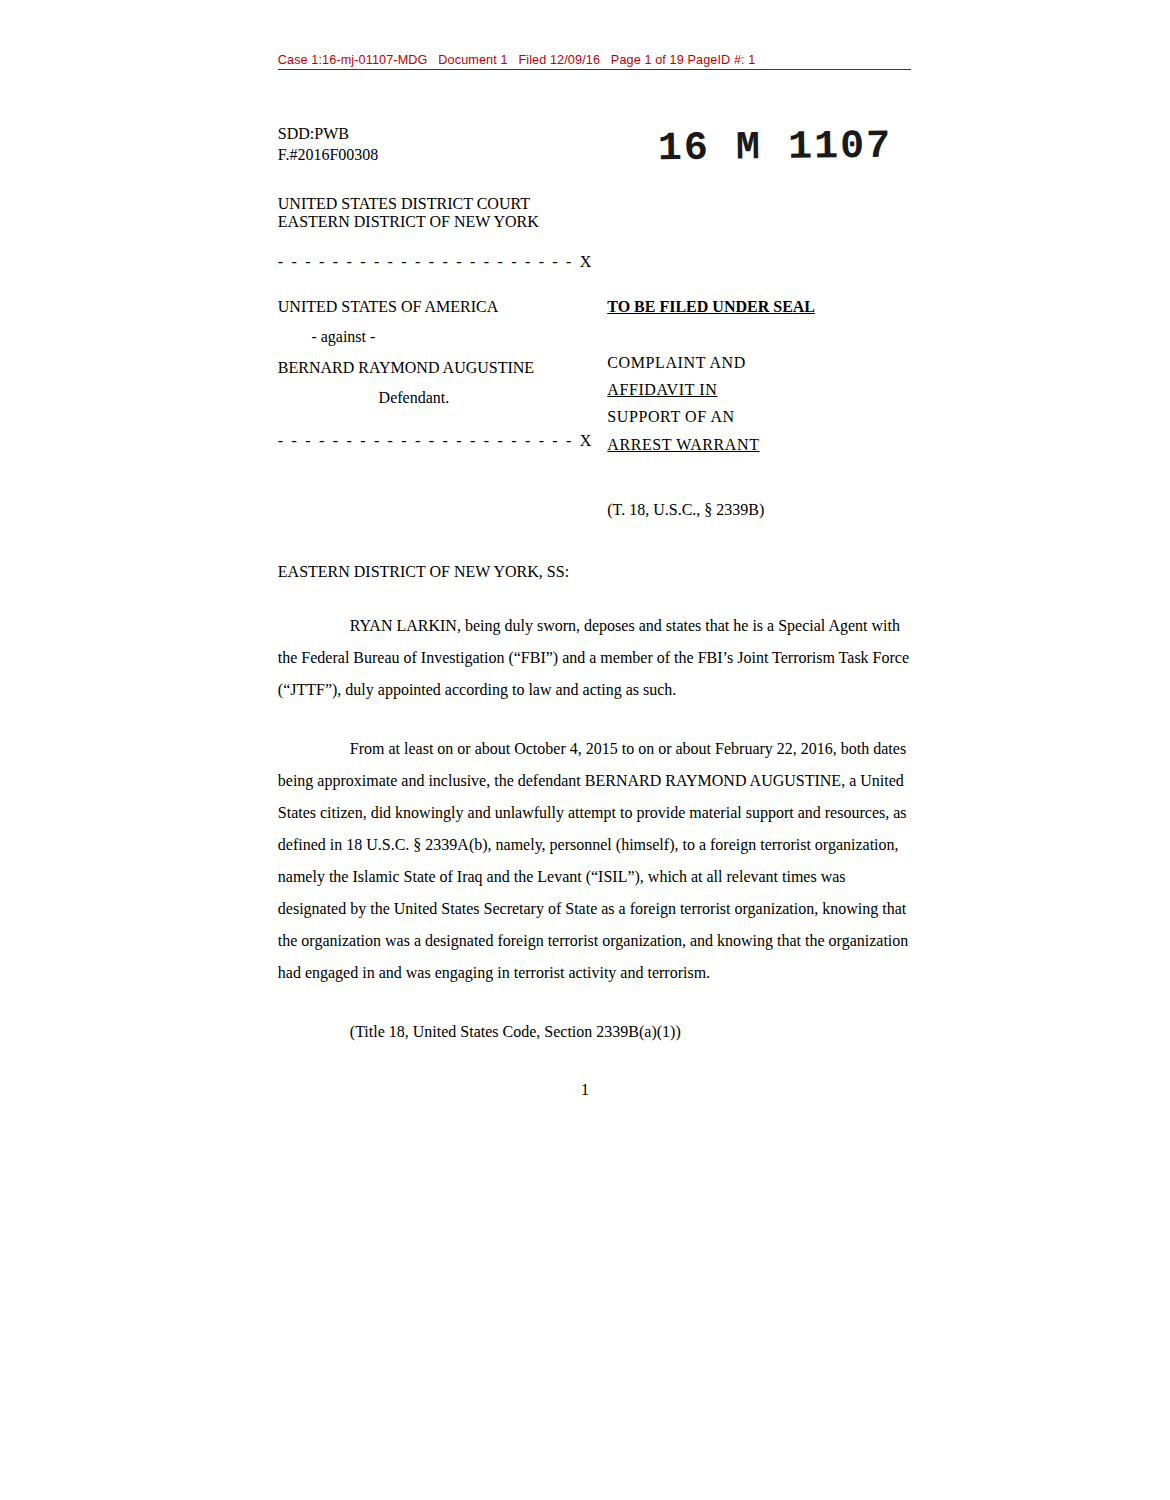Case 1:16-mj-01107-MDG Document 1 Filed 12/09/16 Page 1 of 19 PageID #: 1
16 M 1107
SDD:PWB
F.#2016F00308
| UNITED STATES DISTRICT COURT EASTERN DISTRICT OF NEW YORK - - - - - - - - - - - - - - - - - - - - - - X UNITED STATES OF AMERICA - against - BERNARD RAYMOND AUGUSTINE Defendant. - - - - - - - - - - - - - - - - - - - - - - X | TO BE FILED UNDER SEAL COMPLAINT AND AFFIDAVIT IN SUPPORT OF AN ARREST WARRANT (T. 18, U.S.C., § 2339B) |
EASTERN DISTRICT OF NEW YORK, SS:
RYAN LARKIN, being duly sworn, deposes and states that he is a Special Agent with the Federal Bureau of Investigation (“FBI”) and a member of the FBI’s Joint Terrorism Task Force (“JTTF”), duly appointed according to law and acting as such.
From at least on or about October 4, 2015 to on or about February 22, 2016, both dates being approximate and inclusive, the defendant BERNARD RAYMOND AUGUSTINE, a United States citizen, did knowingly and unlawfully attempt to provide material support and resources, as defined in 18 U.S.C. § 2339A(b), namely, personnel (himself), to a foreign terrorist organization, namely the Islamic State of Iraq and the Levant (“ISIL”), which at all relevant times was designated by the United States Secretary of State as a foreign terrorist organization, knowing that the organization was a designated foreign terrorist organization, and knowing that the organization had engaged in and was engaging in terrorist activity and terrorism.
(Title 18, United States Code, Section 2339B(a)(1))
1